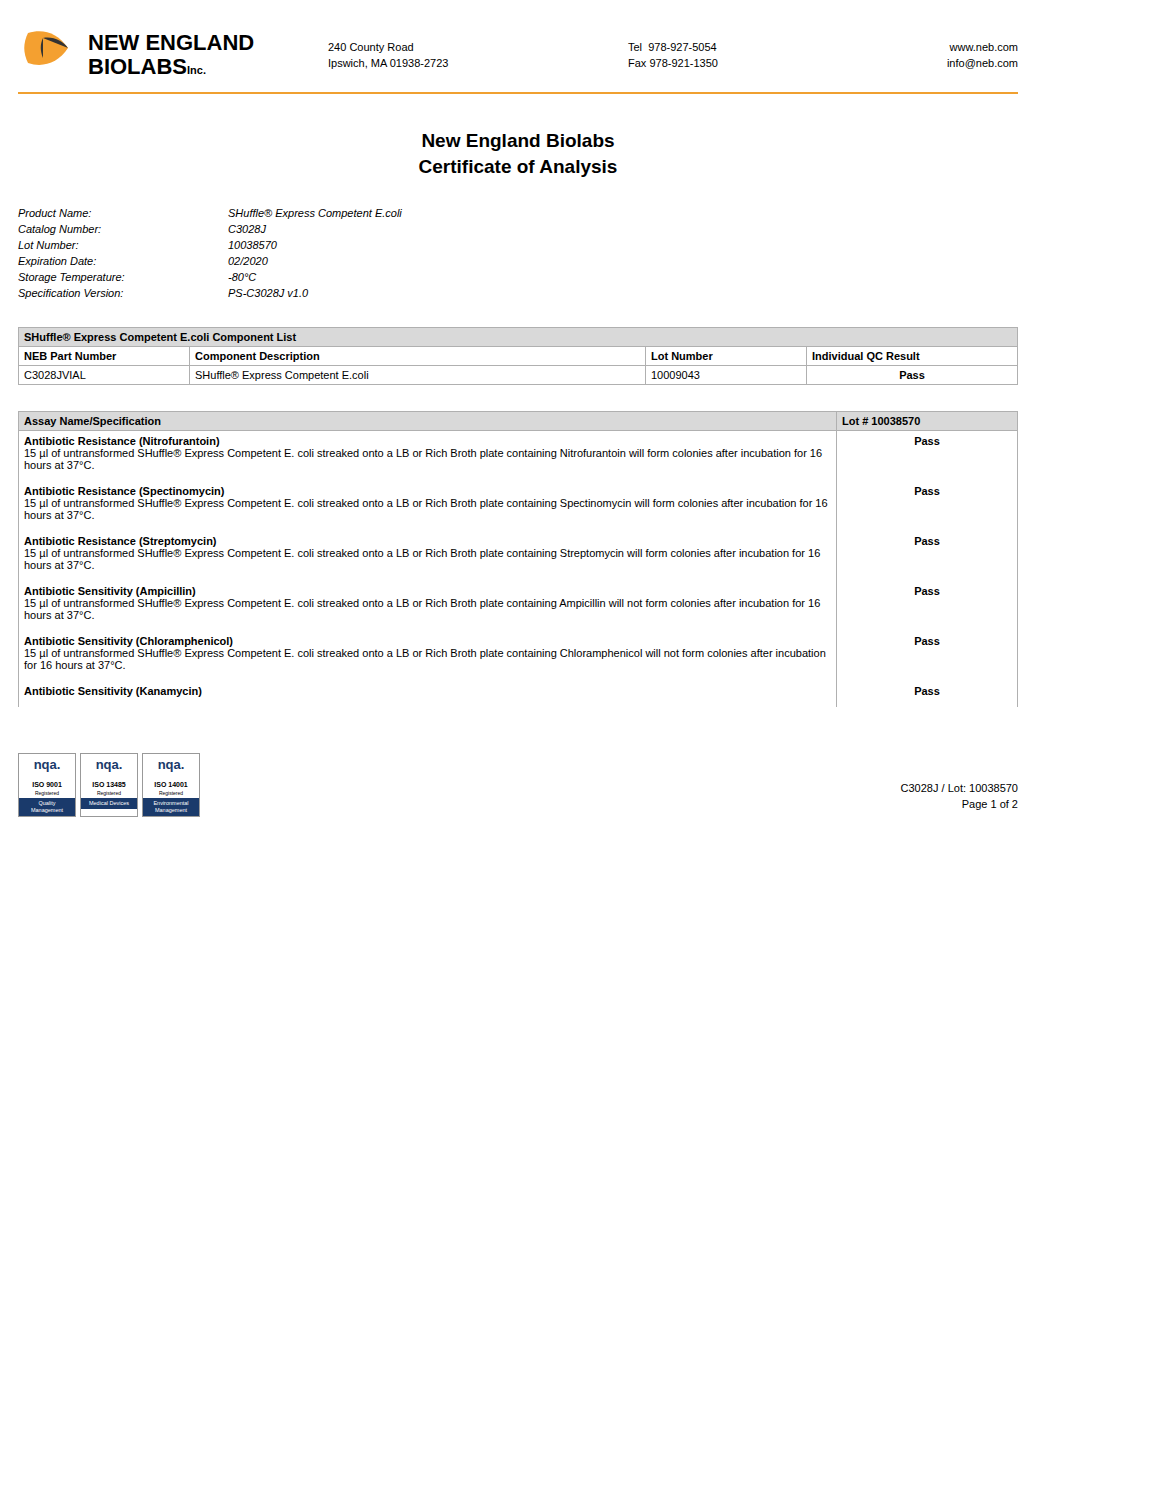240 County Road
Ipswich, MA 01938-2723
Tel 978-927-5054
Fax 978-921-1350
www.neb.com
info@neb.com
New England Biolabs
Certificate of Analysis
| Product Name: | SHuffle® Express Competent E.coli |
| Catalog Number: | C3028J |
| Lot Number: | 10038570 |
| Expiration Date: | 02/2020 |
| Storage Temperature: | -80°C |
| Specification Version: | PS-C3028J v1.0 |
| SHuffle® Express Competent E.coli Component List |
| --- |
| NEB Part Number | Component Description | Lot Number | Individual QC Result |
| C3028JVIAL | SHuffle® Express Competent E.coli | 10009043 | Pass |
| Assay Name/Specification | Lot # 10038570 |
| --- | --- |
| Antibiotic Resistance (Nitrofurantoin) 15 µl of untransformed SHuffle® Express Competent E. coli streaked onto a LB or Rich Broth plate containing Nitrofurantoin will form colonies after incubation for 16 hours at 37°C. | Pass |
| Antibiotic Resistance (Spectinomycin) 15 µl of untransformed SHuffle® Express Competent E. coli streaked onto a LB or Rich Broth plate containing Spectinomycin will form colonies after incubation for 16 hours at 37°C. | Pass |
| Antibiotic Resistance (Streptomycin) 15 µl of untransformed SHuffle® Express Competent E. coli streaked onto a LB or Rich Broth plate containing Streptomycin will form colonies after incubation for 16 hours at 37°C. | Pass |
| Antibiotic Sensitivity (Ampicillin) 15 µl of untransformed SHuffle® Express Competent E. coli streaked onto a LB or Rich Broth plate containing Ampicillin will not form colonies after incubation for 16 hours at 37°C. | Pass |
| Antibiotic Sensitivity (Chloramphenicol) 15 µl of untransformed SHuffle® Express Competent E. coli streaked onto a LB or Rich Broth plate containing Chloramphenicol will not form colonies after incubation for 16 hours at 37°C. | Pass |
| Antibiotic Sensitivity (Kanamycin) | Pass |
nqa.
ISO 9001
Registered
Quality
Management
nqa.
ISO 13485
Registered
Medical Devices
nqa.
ISO 14001
Registered
Environmental
Management
C3028J / Lot: 10038570
Page 1 of 2